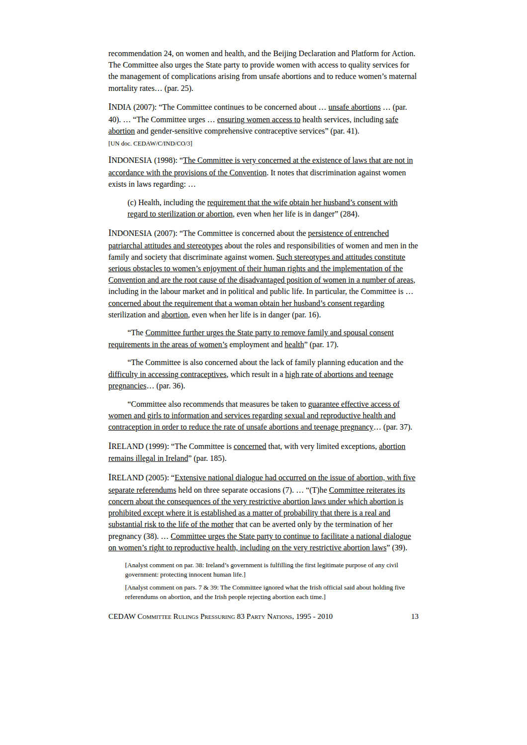recommendation 24, on women and health, and the Beijing Declaration and Platform for Action. The Committee also urges the State party to provide women with access to quality services for the management of complications arising from unsafe abortions and to reduce women’s maternal mortality rates… (par. 25).
INDIA (2007): “The Committee continues to be concerned about … unsafe abortions … (par. 40). … “The Committee urges … ensuring women access to health services, including safe abortion and gender-sensitive comprehensive contraceptive services” (par. 41).
[UN doc. CEDAW/C/IND/CO/3]
INDONESIA (1998): “The Committee is very concerned at the existence of laws that are not in accordance with the provisions of the Convention. It notes that discrimination against women exists in laws regarding: …
(c) Health, including the requirement that the wife obtain her husband’s consent with regard to sterilization or abortion, even when her life is in danger” (284).
INDONESIA (2007): “The Committee is concerned about the persistence of entrenched patriarchal attitudes and stereotypes about the roles and responsibilities of women and men in the family and society that discriminate against women. Such stereotypes and attitudes constitute serious obstacles to women’s enjoyment of their human rights and the implementation of the Convention and are the root cause of the disadvantaged position of women in a number of areas, including in the labour market and in political and public life. In particular, the Committee is … concerned about the requirement that a woman obtain her husband’s consent regarding sterilization and abortion, even when her life is in danger (par. 16).
“The Committee further urges the State party to remove family and spousal consent requirements in the areas of women’s employment and health” (par. 17).
“The Committee is also concerned about the lack of family planning education and the difficulty in accessing contraceptives, which result in a high rate of abortions and teenage pregnancies… (par. 36).
“Committee also recommends that measures be taken to guarantee effective access of women and girls to information and services regarding sexual and reproductive health and contraception in order to reduce the rate of unsafe abortions and teenage pregnancy… (par. 37).
IRELAND (1999): “The Committee is concerned that, with very limited exceptions, abortion remains illegal in Ireland” (par. 185).
IRELAND (2005): “Extensive national dialogue had occurred on the issue of abortion, with five separate referendums held on three separate occasions (7). … “(T)he Committee reiterates its concern about the consequences of the very restrictive abortion laws under which abortion is prohibited except where it is established as a matter of probability that there is a real and substantial risk to the life of the mother that can be averted only by the termination of her pregnancy (38). … Committee urges the State party to continue to facilitate a national dialogue on women’s right to reproductive health, including on the very restrictive abortion laws” (39).
[Analyst comment on par. 38: Ireland’s government is fulfilling the first legitimate purpose of any civil government: protecting innocent human life.]
[Analyst comment on pars. 7 & 39: The Committee ignored what the Irish official said about holding five referendums on abortion, and the Irish people rejecting abortion each time.]
CEDAW Committee Rulings Pressuring 83 Party Nations, 1995 - 2010 13